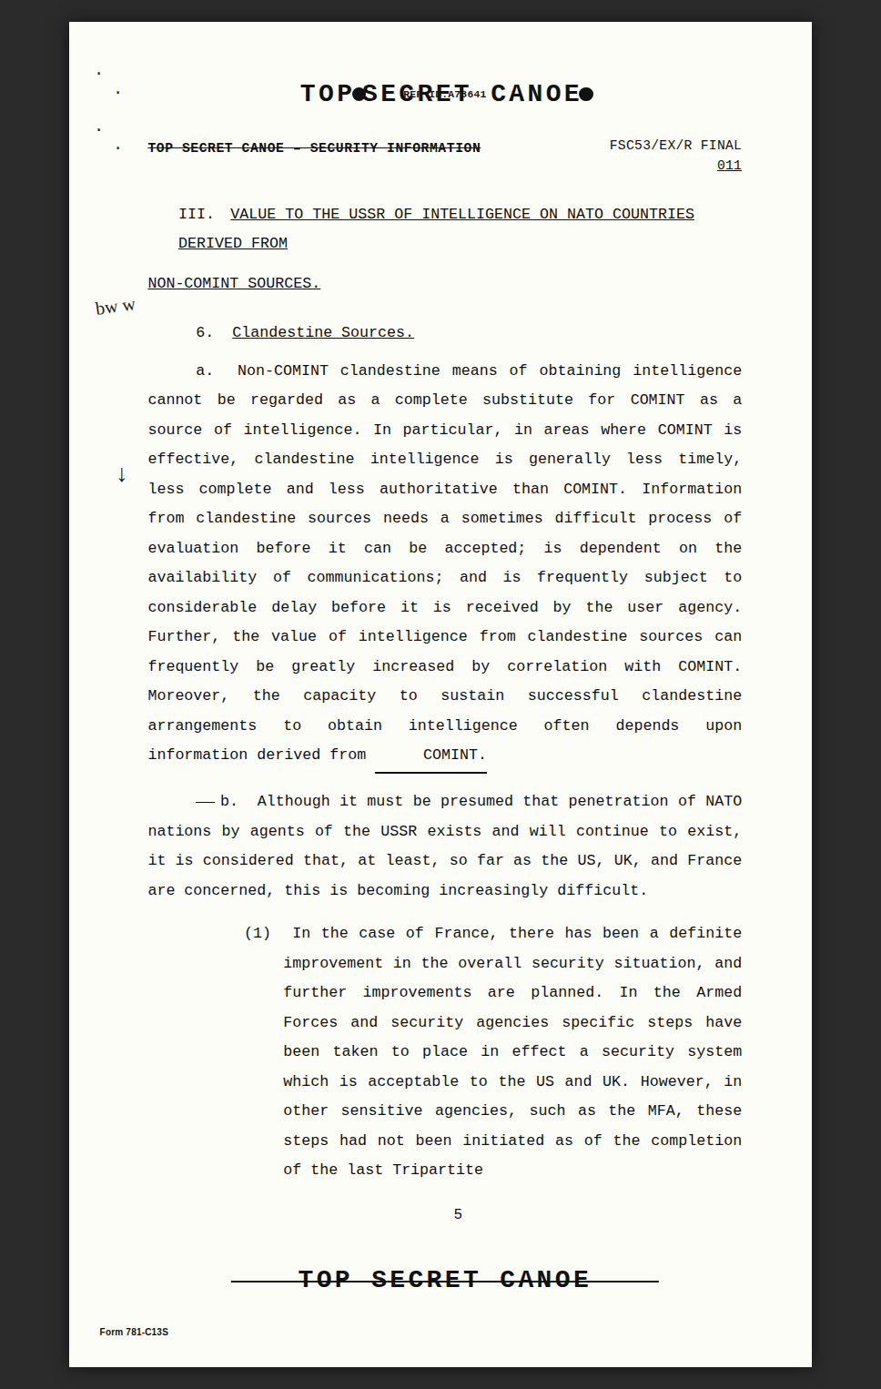. . . .
TOP SECRET CANOE REF ID:A78641
TOP SECRET CANOE – SECURITY INFORMATION
FSC53/EX/R FINAL
011
III. VALUE TO THE USSR OF INTELLIGENCE ON NATO COUNTRIES DERIVED FROM
NON-COMINT SOURCES.
6. Clandestine Sources.
a. Non-COMINT clandestine means of obtaining intelligence cannot be regarded as a complete substitute for COMINT as a source of intelligence. In particular, in areas where COMINT is effective, clandestine intelligence is generally less timely, less complete and less authoritative than COMINT. Information from clandestine sources needs a sometimes difficult process of evaluation before it can be accepted; is dependent on the availability of communications; and is frequently subject to considerable delay before it is received by the user agency. Further, the value of intelligence from clandestine sources can frequently be greatly increased by correlation with COMINT. Moreover, the capacity to sustain successful clandestine arrangements to obtain intelligence often depends upon information derived from COMINT.
b. Although it must be presumed that penetration of NATO nations by agents of the USSR exists and will continue to exist, it is considered that, at least, so far as the US, UK, and France are concerned, this is becoming increasingly difficult.
(1) In the case of France, there has been a definite improvement in the overall security situation, and further improvements are planned. In the Armed Forces and security agencies specific steps have been taken to place in effect a security system which is acceptable to the US and UK. However, in other sensitive agencies, such as the MFA, these steps had not been initiated as of the completion of the last Tripartite
5
TOP SECRET CANOE
Form 781-C13S
bw w
↓